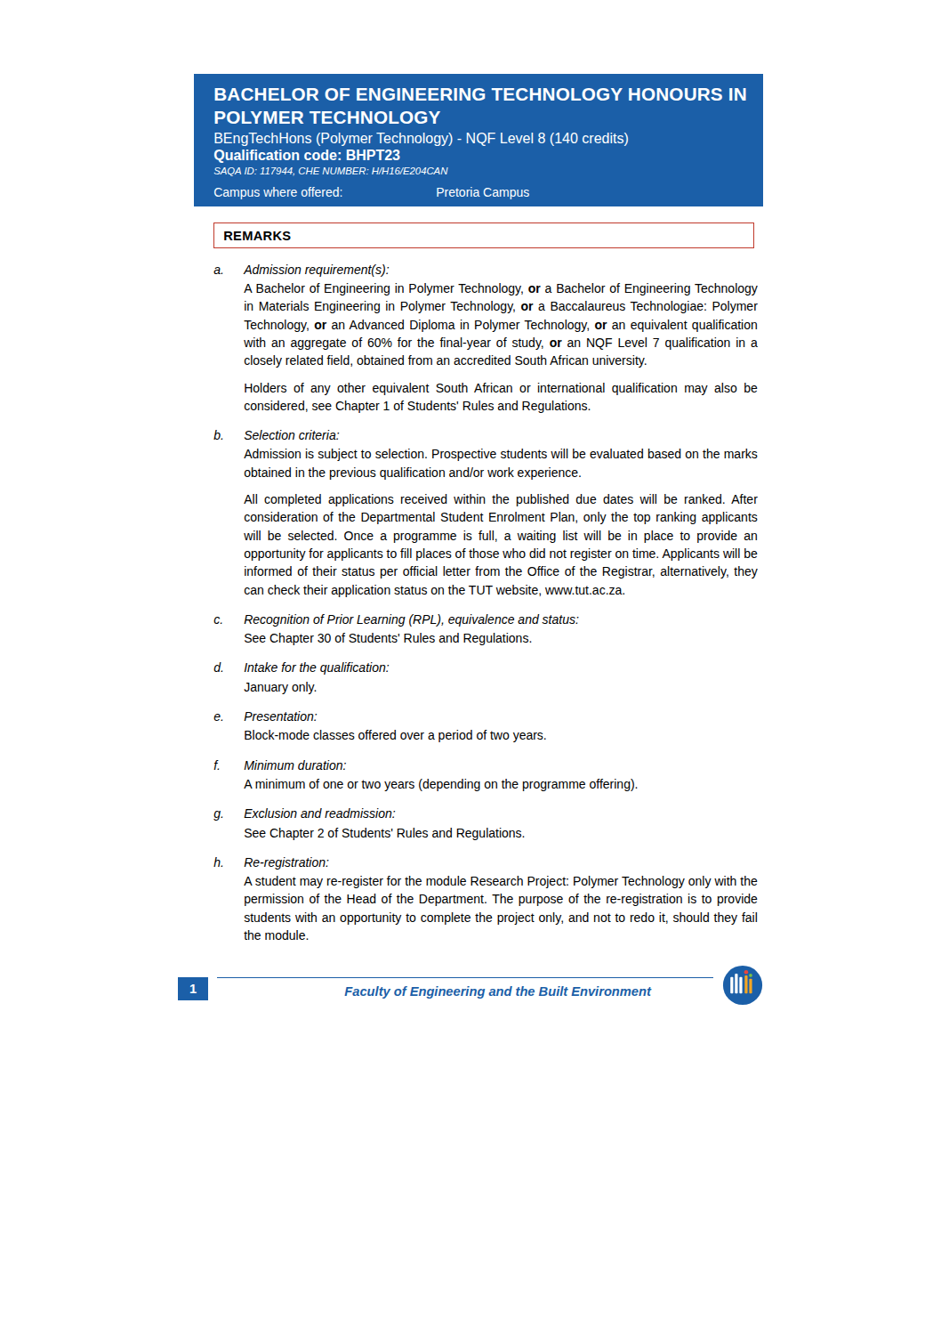BACHELOR OF ENGINEERING TECHNOLOGY HONOURS IN
POLYMER TECHNOLOGY
BEngTechHons (Polymer Technology) - NQF Level 8 (140 credits)
Qualification code: BHPT23
SAQA ID: 117944, CHE NUMBER: H/H16/E204CAN
Campus where offered: Pretoria Campus
REMARKS
a.
Admission requirement(s):
A Bachelor of Engineering in Polymer Technology, or a Bachelor of Engineering Technology in Materials Engineering in Polymer Technology, or a Baccalaureus Technologiae: Polymer Technology, or an Advanced Diploma in Polymer Technology, or an equivalent qualification with an aggregate of 60% for the final-year of study, or an NQF Level 7 qualification in a closely related field, obtained from an accredited South African university.
Holders of any other equivalent South African or international qualification may also be considered, see Chapter 1 of Students' Rules and Regulations.
b.
Selection criteria:
Admission is subject to selection. Prospective students will be evaluated based on the marks obtained in the previous qualification and/or work experience.
All completed applications received within the published due dates will be ranked. After consideration of the Departmental Student Enrolment Plan, only the top ranking applicants will be selected. Once a programme is full, a waiting list will be in place to provide an opportunity for applicants to fill places of those who did not register on time. Applicants will be informed of their status per official letter from the Office of the Registrar, alternatively, they can check their application status on the TUT website, www.tut.ac.za.
c.
Recognition of Prior Learning (RPL), equivalence and status:
See Chapter 30 of Students' Rules and Regulations.
d.
Intake for the qualification:
January only.
e.
Presentation:
Block-mode classes offered over a period of two years.
f.
Minimum duration:
A minimum of one or two years (depending on the programme offering).
g.
Exclusion and readmission:
See Chapter 2 of Students' Rules and Regulations.
h.
Re-registration:
A student may re-register for the module Research Project: Polymer Technology only with the permission of the Head of the Department. The purpose of the re-registration is to provide students with an opportunity to complete the project only, and not to redo it, should they fail the module.
1
Faculty of Engineering and the Built Environment